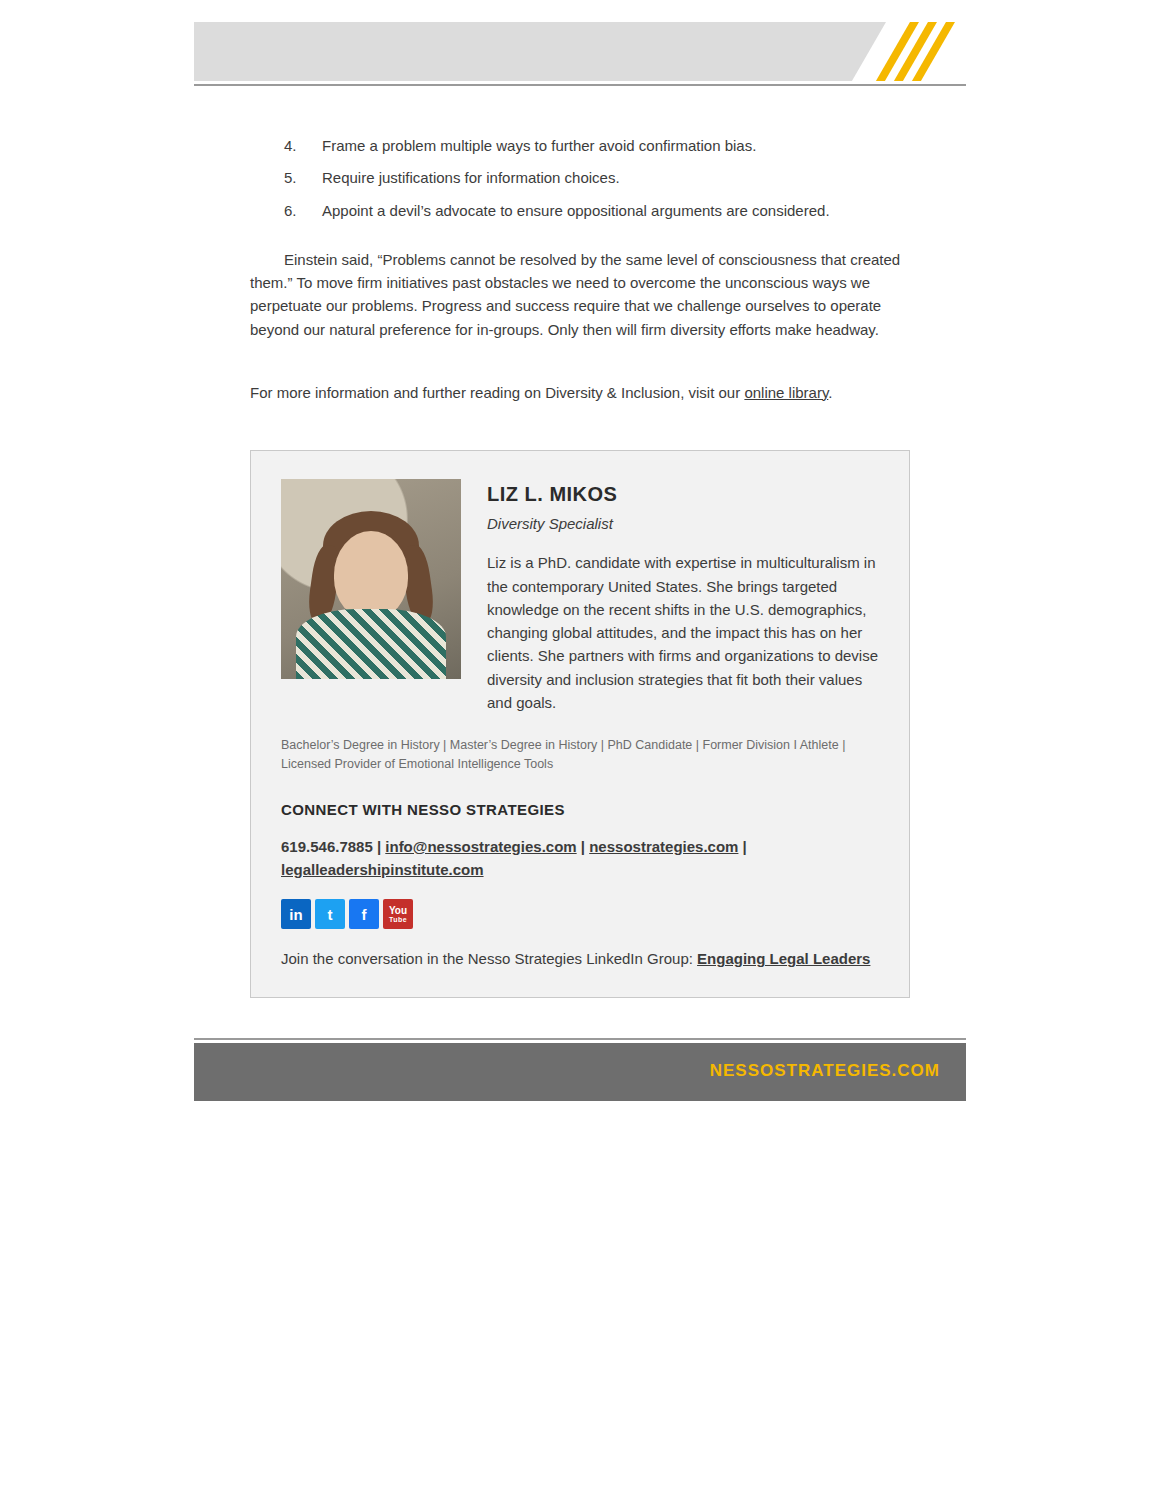Frame a problem multiple ways to further avoid confirmation bias.
Require justifications for information choices.
Appoint a devil’s advocate to ensure oppositional arguments are considered.
Einstein said, “Problems cannot be resolved by the same level of consciousness that created them.” To move firm initiatives past obstacles we need to overcome the unconscious ways we perpetuate our problems. Progress and success require that we challenge ourselves to operate beyond our natural preference for in-groups. Only then will firm diversity efforts make headway.
For more information and further reading on Diversity & Inclusion, visit our online library.
LIZ L. MIKOS
Diversity Specialist
Liz is a PhD. candidate with expertise in multiculturalism in the contemporary United States. She brings targeted knowledge on the recent shifts in the U.S. demographics, changing global attitudes, and the impact this has on her clients. She partners with firms and organizations to devise diversity and inclusion strategies that fit both their values and goals.
Bachelor’s Degree in History | Master’s Degree in History | PhD Candidate | Former Division I Athlete | Licensed Provider of Emotional Intelligence Tools
CONNECT WITH NESSO STRATEGIES
619.546.7885 | info@nessostrategies.com | nessostrategies.com | legalleadershipinstitute.com
in t f YouTube
Join the conversation in the Nesso Strategies LinkedIn Group: Engaging Legal Leaders
NESSOSTRATEGIES.COM